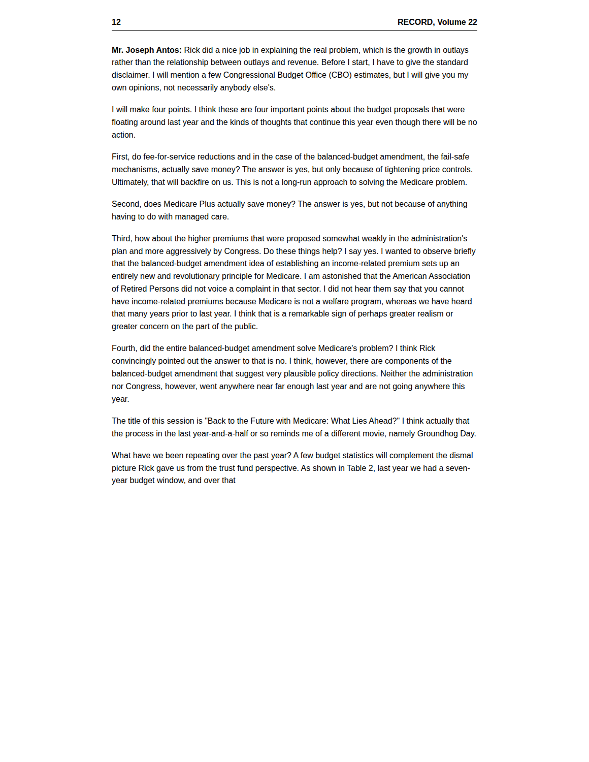12 RECORD, Volume 22
Mr. Joseph Antos: Rick did a nice job in explaining the real problem, which is the growth in outlays rather than the relationship between outlays and revenue. Before I start, I have to give the standard disclaimer. I will mention a few Congressional Budget Office (CBO) estimates, but I will give you my own opinions, not necessarily anybody else's.
I will make four points. I think these are four important points about the budget proposals that were floating around last year and the kinds of thoughts that continue this year even though there will be no action.
First, do fee-for-service reductions and in the case of the balanced-budget amendment, the fail-safe mechanisms, actually save money? The answer is yes, but only because of tightening price controls. Ultimately, that will backfire on us. This is not a long-run approach to solving the Medicare problem.
Second, does Medicare Plus actually save money? The answer is yes, but not because of anything having to do with managed care.
Third, how about the higher premiums that were proposed somewhat weakly in the administration's plan and more aggressively by Congress. Do these things help? I say yes. I wanted to observe briefly that the balanced-budget amendment idea of establishing an income-related premium sets up an entirely new and revolutionary principle for Medicare. I am astonished that the American Association of Retired Persons did not voice a complaint in that sector. I did not hear them say that you cannot have income-related premiums because Medicare is not a welfare program, whereas we have heard that many years prior to last year. I think that is a remarkable sign of perhaps greater realism or greater concern on the part of the public.
Fourth, did the entire balanced-budget amendment solve Medicare's problem? I think Rick convincingly pointed out the answer to that is no. I think, however, there are components of the balanced-budget amendment that suggest very plausible policy directions. Neither the administration nor Congress, however, went anywhere near far enough last year and are not going anywhere this year.
The title of this session is "Back to the Future with Medicare: What Lies Ahead?" I think actually that the process in the last year-and-a-half or so reminds me of a different movie, namely Groundhog Day.
What have we been repeating over the past year? A few budget statistics will complement the dismal picture Rick gave us from the trust fund perspective. As shown in Table 2, last year we had a seven-year budget window, and over that